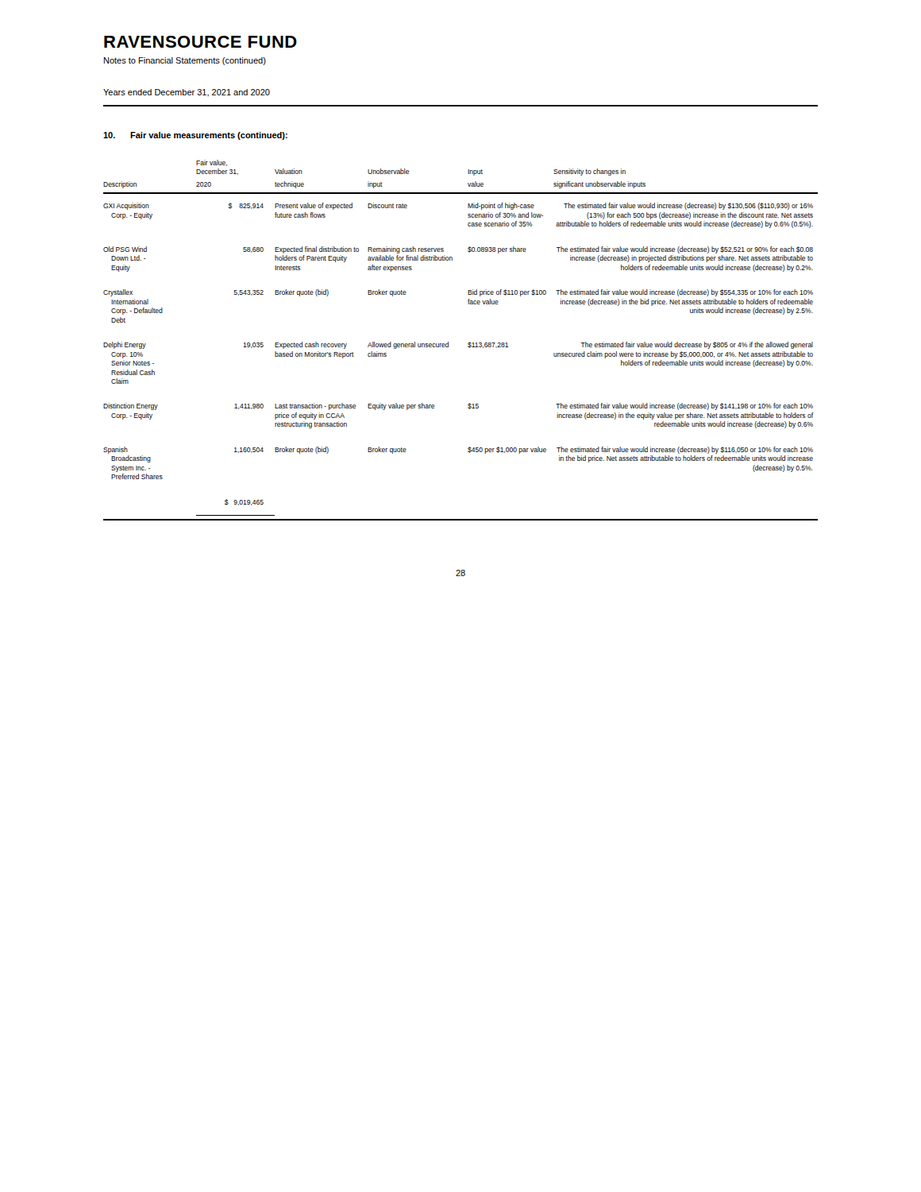RAVENSOURCE FUND
Notes to Financial Statements (continued)
Years ended December 31, 2021 and 2020
10. Fair value measurements (continued):
| | Fair value, | | | | |
| --- | --- | --- | --- | --- | --- |
| | December 31, | Valuation | Unobservable | Input | Sensitivity to changes in |
| Description | 2020 | technique | input | value | significant unobservable inputs |
| GXI Acquisition Corp. - Equity | $ 825,914 | Present value of expected future cash flows | Discount rate | Mid-point of high-case scenario of 30% and low-case scenario of 35% | The estimated fair value would increase (decrease) by $130,506 ($110,930) or 16% (13%) for each 500 bps (decrease) increase in the discount rate. Net assets attributable to holders of redeemable units would increase (decrease) by 0.6% (0.5%). |
| Old PSG Wind Down Ltd. - Equity | 58,680 | Expected final distribution to holders of Parent Equity Interests | Remaining cash reserves available for final distribution after expenses | $0.08938 per share | The estimated fair value would increase (decrease) by $52,521 or 90% for each $0.08 increase (decrease) in projected distributions per share. Net assets attributable to holders of redeemable units would increase (decrease) by 0.2%. |
| Crystallex International Corp. - Defaulted Debt | 5,543,352 | Broker quote (bid) | Broker quote | Bid price of $110 per $100 face value | The estimated fair value would increase (decrease) by $554,335 or 10% for each 10% increase (decrease) in the bid price. Net assets attributable to holders of redeemable units would increase (decrease) by 2.5%. |
| Delphi Energy Corp. 10% Senior Notes - Residual Cash Claim | 19,035 | Expected cash recovery based on Monitor's Report | Allowed general unsecured claims | $113,687,281 | The estimated fair value would decrease by $805 or 4% if the allowed general unsecured claim pool were to increase by $5,000,000, or 4%. Net assets attributable to holders of redeemable units would increase (decrease) by 0.0%. |
| Distinction Energy Corp. - Equity | 1,411,980 | Last transaction - purchase price of equity in CCAA restructuring transaction | Equity value per share | $15 | The estimated fair value would increase (decrease) by $141,198 or 10% for each 10% increase (decrease) in the equity value per share. Net assets attributable to holders of redeemable units would increase (decrease) by 0.6% |
| Spanish Broadcasting System Inc. - Preferred Shares | 1,160,504 | Broker quote (bid) | Broker quote | $450 per $1,000 par value | The estimated fair value would increase (decrease) by $116,050 or 10% for each 10% in the bid price. Net assets attributable to holders of redeemable units would increase (decrease) by 0.5%. |
| | $ 9,019,465 | | | | |
28